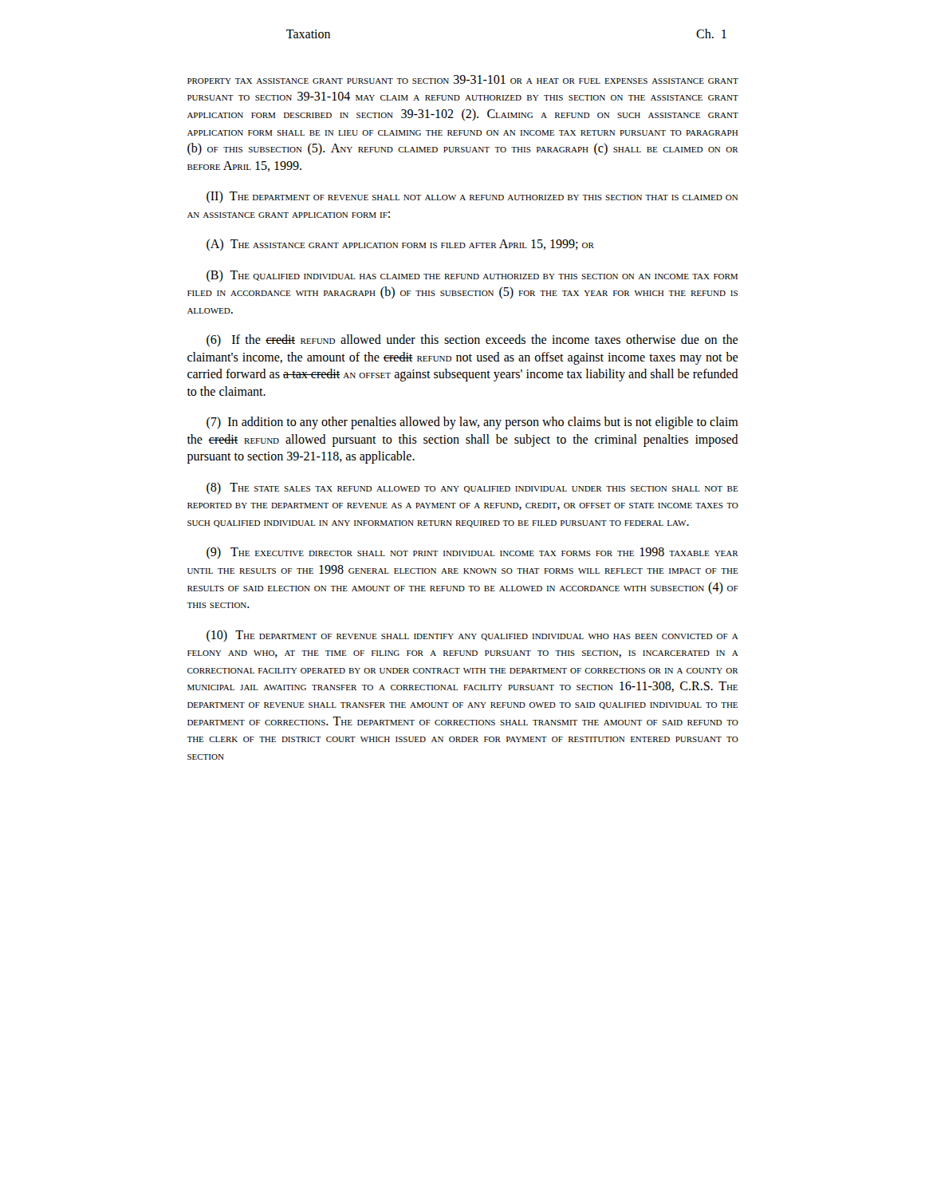Taxation Ch. 1
property tax assistance grant pursuant to section 39-31-101 or a heat or fuel expenses assistance grant pursuant to section 39-31-104 may claim a refund authorized by this section on the assistance grant application form described in section 39-31-102 (2). Claiming a refund on such assistance grant application form shall be in lieu of claiming the refund on an income tax return pursuant to paragraph (b) of this subsection (5). Any refund claimed pursuant to this paragraph (c) shall be claimed on or before April 15, 1999.
(II) The department of revenue shall not allow a refund authorized by this section that is claimed on an assistance grant application form if:
(A) The assistance grant application form is filed after April 15, 1999; or
(B) The qualified individual has claimed the refund authorized by this section on an income tax form filed in accordance with paragraph (b) of this subsection (5) for the tax year for which the refund is allowed.
(6) If the credit refund allowed under this section exceeds the income taxes otherwise due on the claimant's income, the amount of the credit refund not used as an offset against income taxes may not be carried forward as a tax credit an offset against subsequent years' income tax liability and shall be refunded to the claimant.
(7) In addition to any other penalties allowed by law, any person who claims but is not eligible to claim the credit refund allowed pursuant to this section shall be subject to the criminal penalties imposed pursuant to section 39-21-118, as applicable.
(8) The state sales tax refund allowed to any qualified individual under this section shall not be reported by the department of revenue as a payment of a refund, credit, or offset of state income taxes to such qualified individual in any information return required to be filed pursuant to federal law.
(9) The executive director shall not print individual income tax forms for the 1998 taxable year until the results of the 1998 general election are known so that forms will reflect the impact of the results of said election on the amount of the refund to be allowed in accordance with subsection (4) of this section.
(10) The department of revenue shall identify any qualified individual who has been convicted of a felony and who, at the time of filing for a refund pursuant to this section, is incarcerated in a correctional facility operated by or under contract with the department of corrections or in a county or municipal jail awaiting transfer to a correctional facility pursuant to section 16-11-308, C.R.S. The department of revenue shall transfer the amount of any refund owed to said qualified individual to the department of corrections. The department of corrections shall transmit the amount of said refund to the clerk of the district court which issued an order for payment of restitution entered pursuant to section